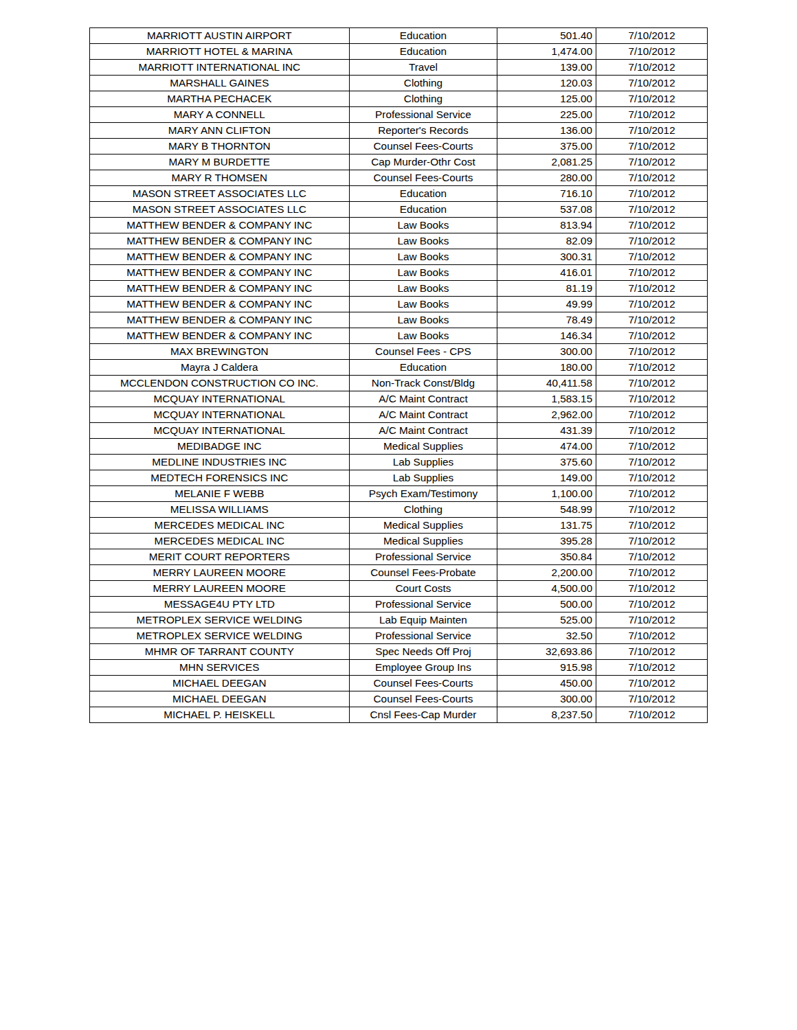| MARRIOTT AUSTIN AIRPORT | Education | 501.40 | 7/10/2012 |
| MARRIOTT HOTEL & MARINA | Education | 1,474.00 | 7/10/2012 |
| MARRIOTT INTERNATIONAL INC | Travel | 139.00 | 7/10/2012 |
| MARSHALL GAINES | Clothing | 120.03 | 7/10/2012 |
| MARTHA PECHACEK | Clothing | 125.00 | 7/10/2012 |
| MARY A CONNELL | Professional Service | 225.00 | 7/10/2012 |
| MARY ANN CLIFTON | Reporter's Records | 136.00 | 7/10/2012 |
| MARY B THORNTON | Counsel Fees-Courts | 375.00 | 7/10/2012 |
| MARY M BURDETTE | Cap Murder-Othr Cost | 2,081.25 | 7/10/2012 |
| MARY R THOMSEN | Counsel Fees-Courts | 280.00 | 7/10/2012 |
| MASON STREET ASSOCIATES LLC | Education | 716.10 | 7/10/2012 |
| MASON STREET ASSOCIATES LLC | Education | 537.08 | 7/10/2012 |
| MATTHEW BENDER & COMPANY INC | Law Books | 813.94 | 7/10/2012 |
| MATTHEW BENDER & COMPANY INC | Law Books | 82.09 | 7/10/2012 |
| MATTHEW BENDER & COMPANY INC | Law Books | 300.31 | 7/10/2012 |
| MATTHEW BENDER & COMPANY INC | Law Books | 416.01 | 7/10/2012 |
| MATTHEW BENDER & COMPANY INC | Law Books | 81.19 | 7/10/2012 |
| MATTHEW BENDER & COMPANY INC | Law Books | 49.99 | 7/10/2012 |
| MATTHEW BENDER & COMPANY INC | Law Books | 78.49 | 7/10/2012 |
| MATTHEW BENDER & COMPANY INC | Law Books | 146.34 | 7/10/2012 |
| MAX BREWINGTON | Counsel Fees - CPS | 300.00 | 7/10/2012 |
| Mayra J Caldera | Education | 180.00 | 7/10/2012 |
| MCCLENDON CONSTRUCTION CO INC. | Non-Track Const/Bldg | 40,411.58 | 7/10/2012 |
| MCQUAY INTERNATIONAL | A/C Maint Contract | 1,583.15 | 7/10/2012 |
| MCQUAY INTERNATIONAL | A/C Maint Contract | 2,962.00 | 7/10/2012 |
| MCQUAY INTERNATIONAL | A/C Maint Contract | 431.39 | 7/10/2012 |
| MEDIBADGE INC | Medical Supplies | 474.00 | 7/10/2012 |
| MEDLINE INDUSTRIES INC | Lab Supplies | 375.60 | 7/10/2012 |
| MEDTECH FORENSICS INC | Lab Supplies | 149.00 | 7/10/2012 |
| MELANIE F WEBB | Psych Exam/Testimony | 1,100.00 | 7/10/2012 |
| MELISSA WILLIAMS | Clothing | 548.99 | 7/10/2012 |
| MERCEDES MEDICAL INC | Medical Supplies | 131.75 | 7/10/2012 |
| MERCEDES MEDICAL INC | Medical Supplies | 395.28 | 7/10/2012 |
| MERIT COURT REPORTERS | Professional Service | 350.84 | 7/10/2012 |
| MERRY LAUREEN MOORE | Counsel Fees-Probate | 2,200.00 | 7/10/2012 |
| MERRY LAUREEN MOORE | Court Costs | 4,500.00 | 7/10/2012 |
| MESSAGE4U PTY LTD | Professional Service | 500.00 | 7/10/2012 |
| METROPLEX SERVICE WELDING | Lab Equip Mainten | 525.00 | 7/10/2012 |
| METROPLEX SERVICE WELDING | Professional Service | 32.50 | 7/10/2012 |
| MHMR OF TARRANT COUNTY | Spec Needs Off Proj | 32,693.86 | 7/10/2012 |
| MHN SERVICES | Employee Group Ins | 915.98 | 7/10/2012 |
| MICHAEL DEEGAN | Counsel Fees-Courts | 450.00 | 7/10/2012 |
| MICHAEL DEEGAN | Counsel Fees-Courts | 300.00 | 7/10/2012 |
| MICHAEL P. HEISKELL | Cnsl Fees-Cap Murder | 8,237.50 | 7/10/2012 |